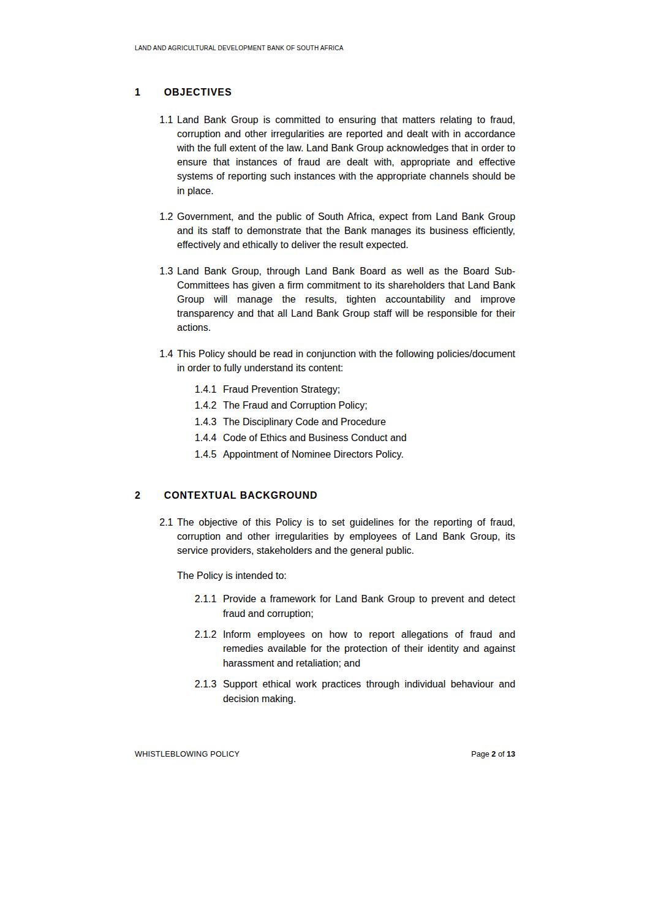Land and Agricultural Development Bank of South Africa
1 Objectives
1.1
Land Bank Group is committed to ensuring that matters relating to fraud, corruption and other irregularities are reported and dealt with in accordance with the full extent of the law. Land Bank Group acknowledges that in order to ensure that instances of fraud are dealt with, appropriate and effective systems of reporting such instances with the appropriate channels should be in place.
1.2
Government, and the public of South Africa, expect from Land Bank Group and its staff to demonstrate that the Bank manages its business efficiently, effectively and ethically to deliver the result expected.
1.3
Land Bank Group, through Land Bank Board as well as the Board Sub-Committees has given a firm commitment to its shareholders that Land Bank Group will manage the results, tighten accountability and improve transparency and that all Land Bank Group staff will be responsible for their actions.
1.4
This Policy should be read in conjunction with the following policies/document in order to fully understand its content:
1.4.1
Fraud Prevention Strategy;
1.4.2
The Fraud and Corruption Policy;
1.4.3
The Disciplinary Code and Procedure
1.4.4
Code of Ethics and Business Conduct and
1.4.5
Appointment of Nominee Directors Policy.
2 Contextual Background
2.1
The objective of this Policy is to set guidelines for the reporting of fraud, corruption and other irregularities by employees of Land Bank Group, its service providers, stakeholders and the general public.
The Policy is intended to:
2.1.1
Provide a framework for Land Bank Group to prevent and detect fraud and corruption;
2.1.2
Inform employees on how to report allegations of fraud and remedies available for the protection of their identity and against harassment and retaliation; and
2.1.3
Support ethical work practices through individual behaviour and decision making.
Whistleblowing Policy
Page 2 of 13